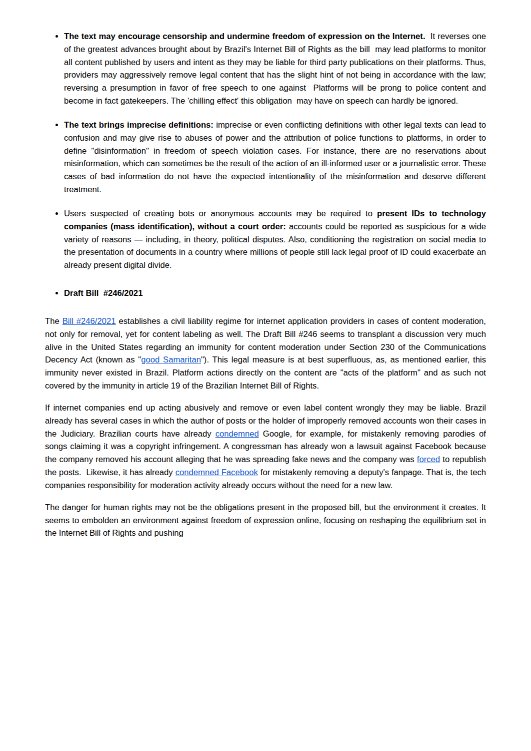The text may encourage censorship and undermine freedom of expression on the Internet. It reverses one of the greatest advances brought about by Brazil's Internet Bill of Rights as the bill may lead platforms to monitor all content published by users and intent as they may be liable for third party publications on their platforms. Thus, providers may aggressively remove legal content that has the slight hint of not being in accordance with the law; reversing a presumption in favor of free speech to one against Platforms will be prong to police content and become in fact gatekeepers. The 'chilling effect' this obligation may have on speech can hardly be ignored.
The text brings imprecise definitions: imprecise or even conflicting definitions with other legal texts can lead to confusion and may give rise to abuses of power and the attribution of police functions to platforms, in order to define "disinformation" in freedom of speech violation cases. For instance, there are no reservations about misinformation, which can sometimes be the result of the action of an ill-informed user or a journalistic error. These cases of bad information do not have the expected intentionality of the misinformation and deserve different treatment.
Users suspected of creating bots or anonymous accounts may be required to present IDs to technology companies (mass identification), without a court order: accounts could be reported as suspicious for a wide variety of reasons — including, in theory, political disputes. Also, conditioning the registration on social media to the presentation of documents in a country where millions of people still lack legal proof of ID could exacerbate an already present digital divide.
Draft Bill #246/2021
The Bill #246/2021 establishes a civil liability regime for internet application providers in cases of content moderation, not only for removal, yet for content labeling as well. The Draft Bill #246 seems to transplant a discussion very much alive in the United States regarding an immunity for content moderation under Section 230 of the Communications Decency Act (known as "good Samaritan"). This legal measure is at best superfluous, as, as mentioned earlier, this immunity never existed in Brazil. Platform actions directly on the content are "acts of the platform" and as such not covered by the immunity in article 19 of the Brazilian Internet Bill of Rights.
If internet companies end up acting abusively and remove or even label content wrongly they may be liable. Brazil already has several cases in which the author of posts or the holder of improperly removed accounts won their cases in the Judiciary. Brazilian courts have already condemned Google, for example, for mistakenly removing parodies of songs claiming it was a copyright infringement. A congressman has already won a lawsuit against Facebook because the company removed his account alleging that he was spreading fake news and the company was forced to republish the posts. Likewise, it has already condemned Facebook for mistakenly removing a deputy's fanpage. That is, the tech companies responsibility for moderation activity already occurs without the need for a new law.
The danger for human rights may not be the obligations present in the proposed bill, but the environment it creates. It seems to embolden an environment against freedom of expression online, focusing on reshaping the equilibrium set in the Internet Bill of Rights and pushing